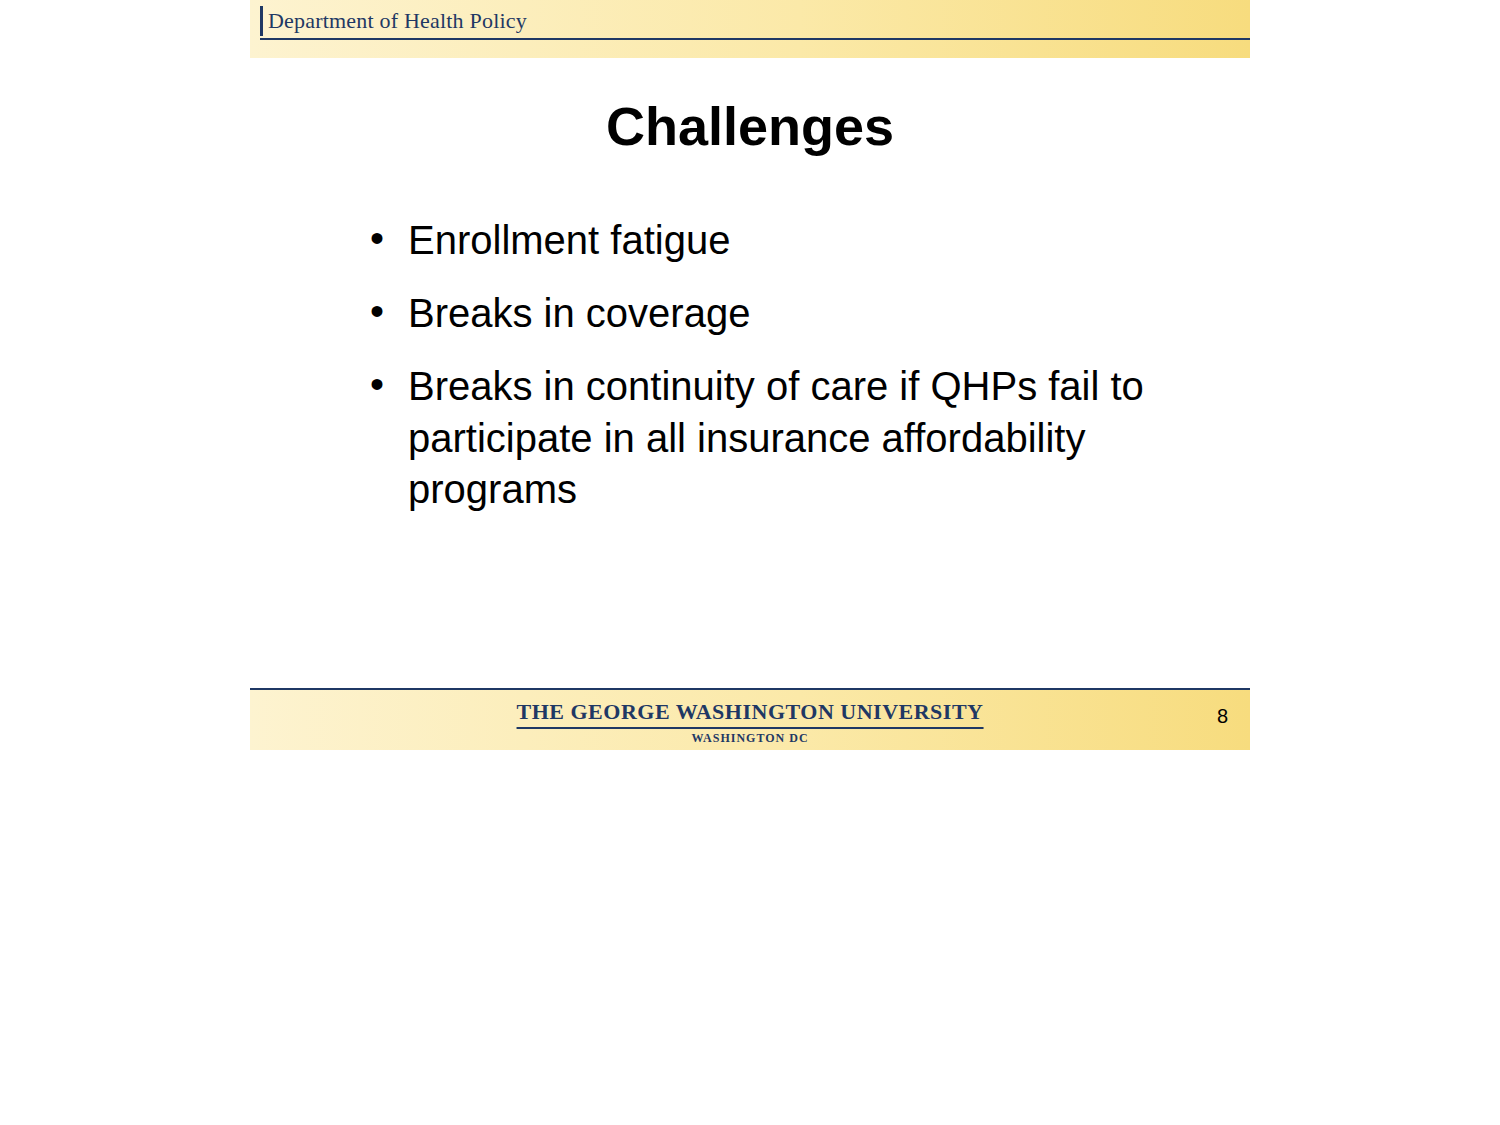Department of Health Policy
Challenges
Enrollment fatigue
Breaks in coverage
Breaks in continuity of care if QHPs fail to participate in all insurance affordability programs
THE GEORGE WASHINGTON UNIVERSITY
WASHINGTON DC
8